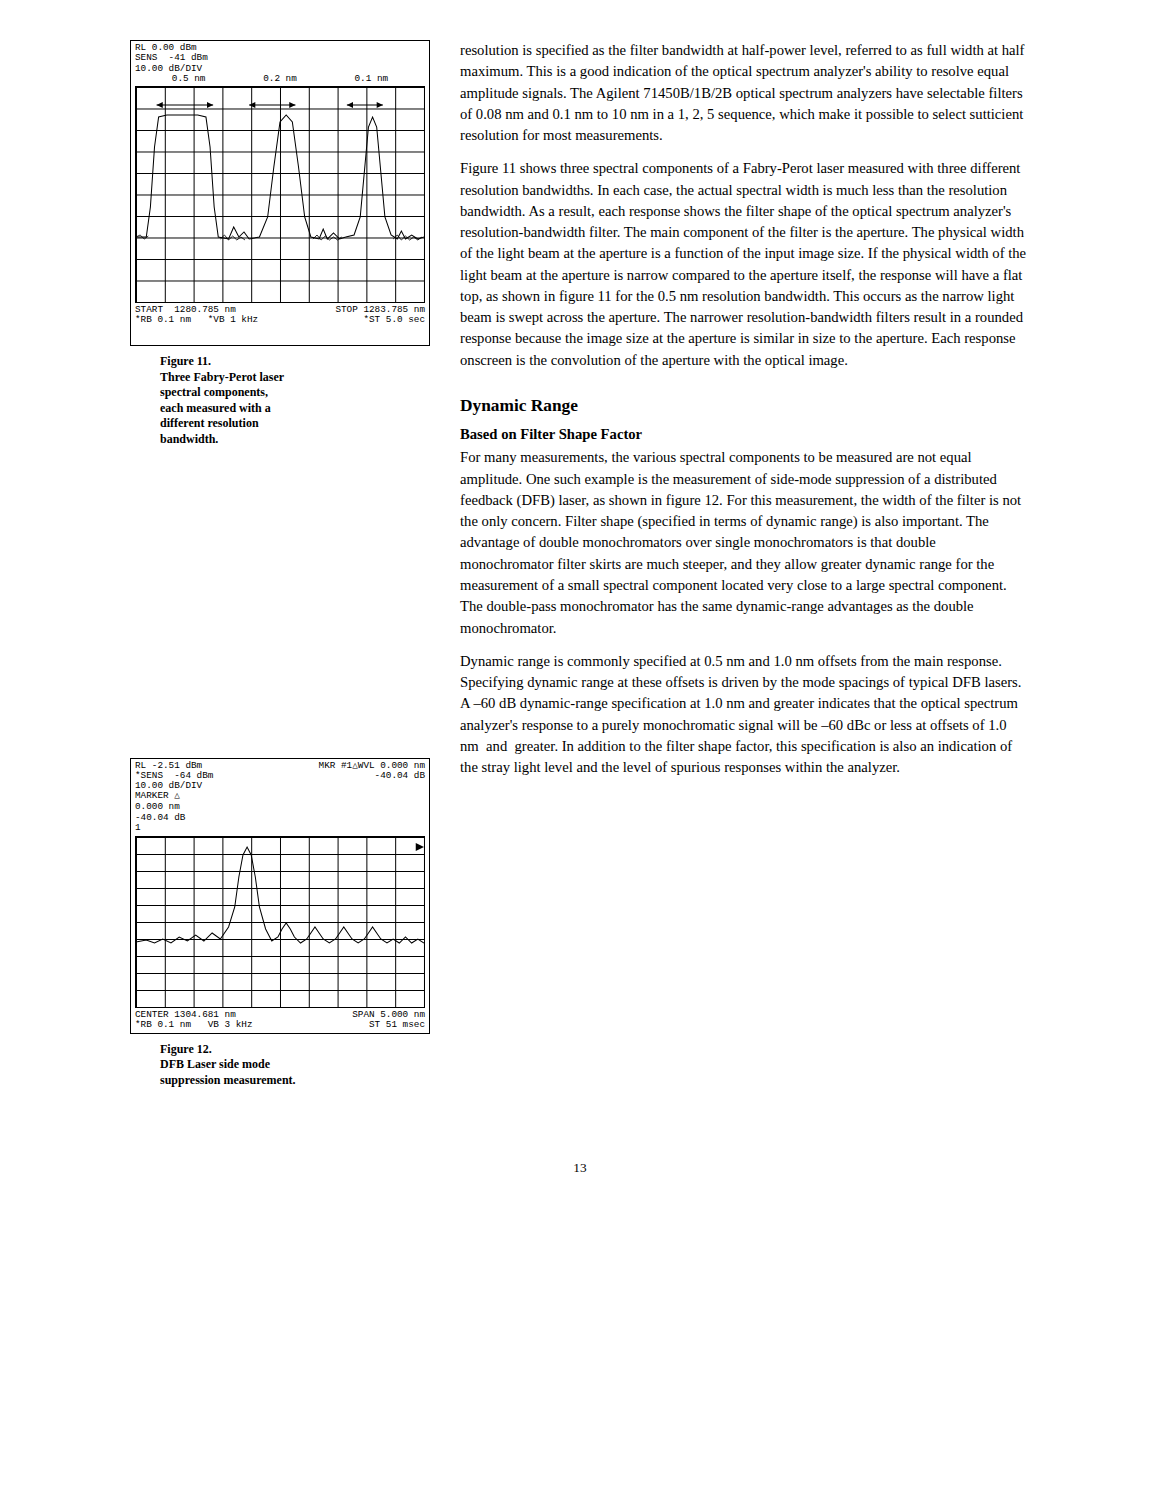RL 0.00 dBm
SENS -41 dBm
10.00 dB/DIV
0.5 nm 0.2 nm 0.1 nm
START 1280.785 nm STOP 1283.785 nm
*RB 0.1 nm *VB 1 kHz *ST 5.0 sec
Figure 11.
Three Fabry-Perot laser
spectral components,
each measured with a
different resolution
bandwidth.
RL -2.51 dBm MKR #1△WVL 0.000 nm
*SENS -64 dBm -40.04 dB
10.00 dB/DIV
MARKER △
0.000 nm
-40.04 dB
1
CENTER 1304.681 nm SPAN 5.000 nm
*RB 0.1 nm VB 3 kHz ST 51 msec
Figure 12.
DFB Laser side mode
suppression measurement.
resolution is specified as the filter bandwidth at half-power level, referred to as full width at half maximum. This is a good indication of the optical spectrum analyzer's ability to resolve equal amplitude signals. The Agilent 71450B/1B/2B optical spectrum analyzers have selectable filters of 0.08 nm and 0.1 nm to 10 nm in a 1, 2, 5 sequence, which make it possible to select sutticient resolution for most measurements.
Figure 11 shows three spectral components of a Fabry-Perot laser measured with three different resolution bandwidths. In each case, the actual spectral width is much less than the resolution bandwidth. As a result, each response shows the filter shape of the optical spectrum analyzer's resolution-bandwidth filter. The main component of the filter is the aperture. The physical width of the light beam at the aperture is a function of the input image size. If the physical width of the light beam at the aperture is narrow compared to the aperture itself, the response will have a flat top, as shown in figure 11 for the 0.5 nm resolution bandwidth. This occurs as the narrow light beam is swept across the aperture. The narrower resolution-bandwidth filters result in a rounded response because the image size at the aperture is similar in size to the aperture. Each response onscreen is the convolution of the aperture with the optical image.
Dynamic Range
Based on Filter Shape Factor
For many measurements, the various spectral components to be measured are not equal amplitude. One such example is the measurement of side-mode suppression of a distributed feedback (DFB) laser, as shown in figure 12. For this measurement, the width of the filter is not the only concern. Filter shape (specified in terms of dynamic range) is also important. The advantage of double monochromators over single monochromators is that double monochromator filter skirts are much steeper, and they allow greater dynamic range for the measurement of a small spectral component located very close to a large spectral component. The double-pass monochromator has the same dynamic-range advantages as the double monochromator.
Dynamic range is commonly specified at 0.5 nm and 1.0 nm offsets from the main response. Specifying dynamic range at these offsets is driven by the mode spacings of typical DFB lasers. A –60 dB dynamic-range specification at 1.0 nm and greater indicates that the optical spectrum analyzer's response to a purely monochromatic signal will be –60 dBc or less at offsets of 1.0 nm and greater. In addition to the filter shape factor, this specification is also an indication of the stray light level and the level of spurious responses within the analyzer.
13